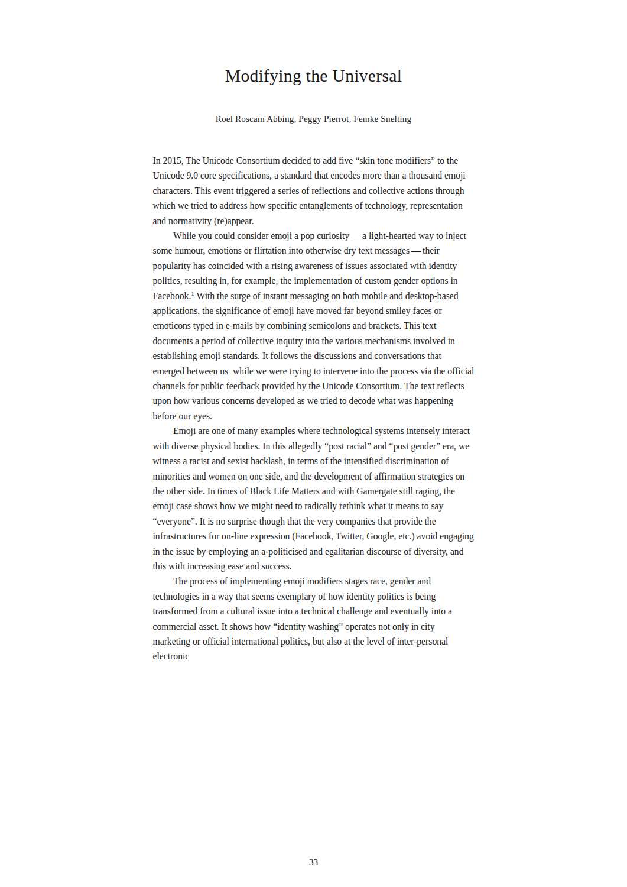Modifying the Universal
Roel Roscam Abbing, Peggy Pierrot, Femke Snelting
In 2015, The Unicode Consortium decided to add five “skin tone modifiers” to the Unicode 9.0 core specifications, a standard that encodes more than a thousand emoji characters. This event triggered a series of reflections and collective actions through which we tried to address how specific entanglements of technology, representation and normativity (re)appear.
While you could consider emoji a pop curiosity — a light-hearted way to inject some humour, emotions or flirtation into otherwise dry text messages — their popularity has coincided with a rising awareness of issues associated with identity politics, resulting in, for example, the implementation of custom gender options in Facebook.1 With the surge of instant messaging on both mobile and desktop-based applications, the significance of emoji have moved far beyond smiley faces or emoticons typed in e-mails by combining semicolons and brackets. This text documents a period of collective inquiry into the various mechanisms involved in establishing emoji standards. It follows the discussions and conversations that emerged between us while we were trying to intervene into the process via the official channels for public feedback provided by the Unicode Consortium. The text reflects upon how various concerns developed as we tried to decode what was happening before our eyes.
Emoji are one of many examples where technological systems intensely interact with diverse physical bodies. In this allegedly “post racial” and “post gender” era, we witness a racist and sexist backlash, in terms of the intensified discrimination of minorities and women on one side, and the development of affirmation strategies on the other side. In times of Black Life Matters and with Gamergate still raging, the emoji case shows how we might need to radically rethink what it means to say “everyone”. It is no surprise though that the very companies that provide the infrastructures for on-line expression (Facebook, Twitter, Google, etc.) avoid engaging in the issue by employing an a-politicised and egalitarian discourse of diversity, and this with increasing ease and success.
The process of implementing emoji modifiers stages race, gender and technologies in a way that seems exemplary of how identity politics is being transformed from a cultural issue into a technical challenge and eventually into a commercial asset. It shows how “identity washing” operates not only in city marketing or official international politics, but also at the level of inter-personal electronic
33